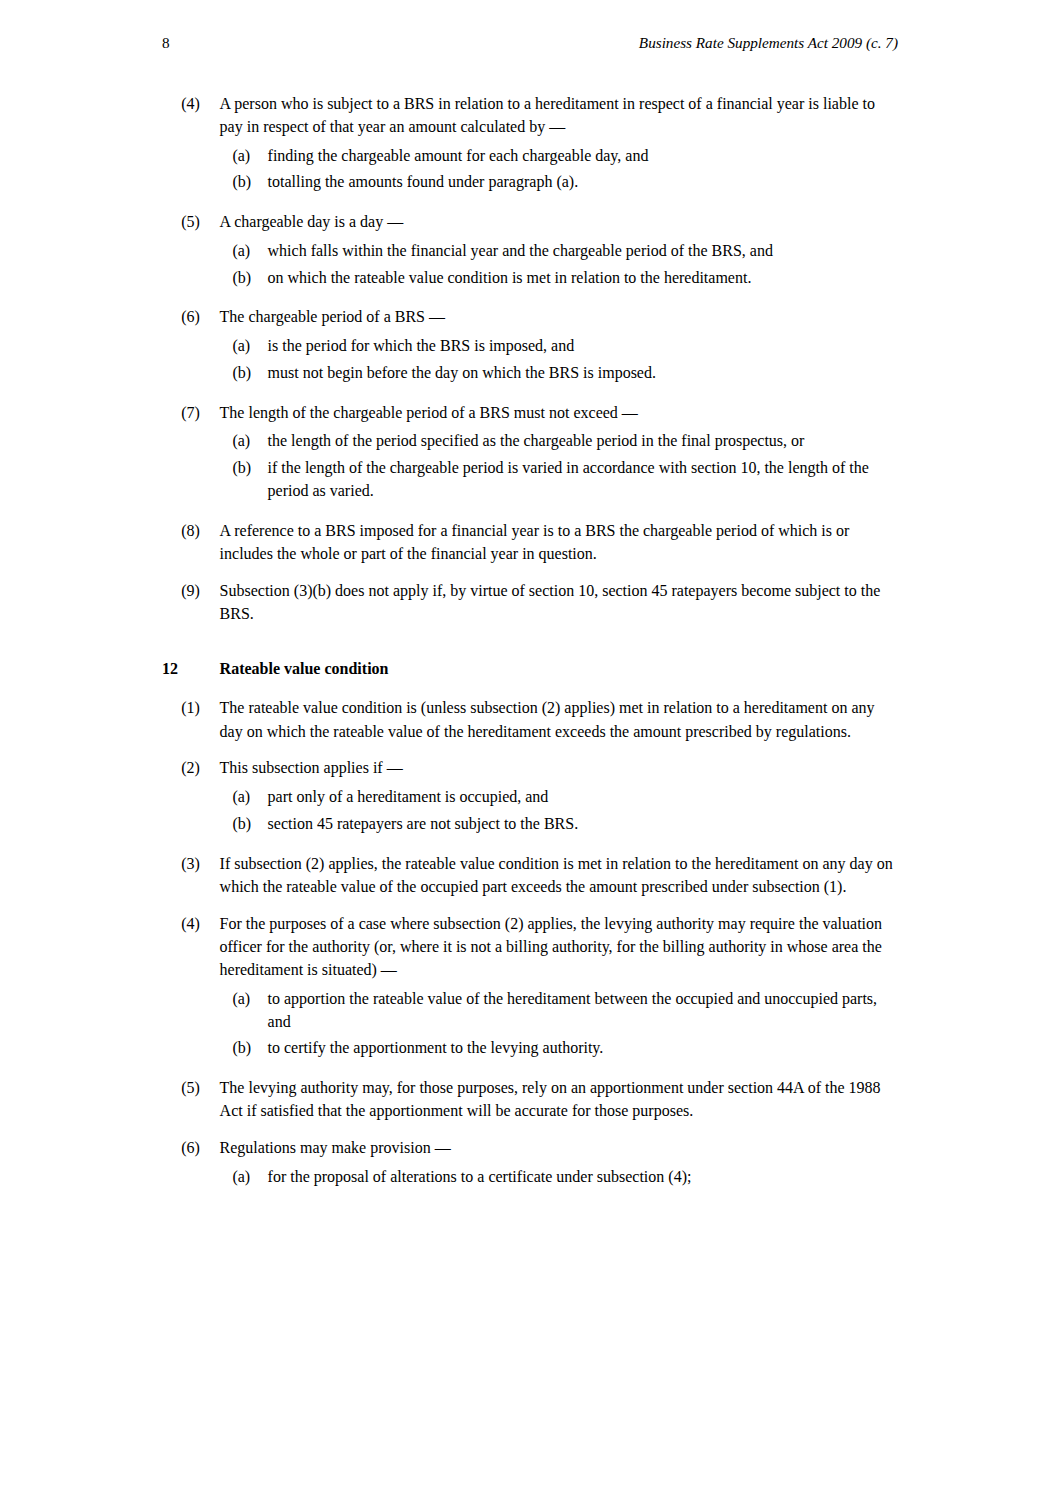8 Business Rate Supplements Act 2009 (c. 7)
(4)
A person who is subject to a BRS in relation to a hereditament in respect of a financial year is liable to pay in respect of that year an amount calculated by —
(a) finding the chargeable amount for each chargeable day, and
(b) totalling the amounts found under paragraph (a).
(5)
A chargeable day is a day —
(a) which falls within the financial year and the chargeable period of the BRS, and
(b) on which the rateable value condition is met in relation to the hereditament.
(6)
The chargeable period of a BRS —
(a) is the period for which the BRS is imposed, and
(b) must not begin before the day on which the BRS is imposed.
(7)
The length of the chargeable period of a BRS must not exceed —
(a) the length of the period specified as the chargeable period in the final prospectus, or
(b) if the length of the chargeable period is varied in accordance with section 10, the length of the period as varied.
(8)
A reference to a BRS imposed for a financial year is to a BRS the chargeable period of which is or includes the whole or part of the financial year in question.
(9)
Subsection (3)(b) does not apply if, by virtue of section 10, section 45 ratepayers become subject to the BRS.
12 Rateable value condition
(1)
The rateable value condition is (unless subsection (2) applies) met in relation to a hereditament on any day on which the rateable value of the hereditament exceeds the amount prescribed by regulations.
(2)
This subsection applies if —
(a) part only of a hereditament is occupied, and
(b) section 45 ratepayers are not subject to the BRS.
(3)
If subsection (2) applies, the rateable value condition is met in relation to the hereditament on any day on which the rateable value of the occupied part exceeds the amount prescribed under subsection (1).
(4)
For the purposes of a case where subsection (2) applies, the levying authority may require the valuation officer for the authority (or, where it is not a billing authority, for the billing authority in whose area the hereditament is situated) —
(a) to apportion the rateable value of the hereditament between the occupied and unoccupied parts, and
(b) to certify the apportionment to the levying authority.
(5)
The levying authority may, for those purposes, rely on an apportionment under section 44A of the 1988 Act if satisfied that the apportionment will be accurate for those purposes.
(6)
Regulations may make provision —
(a) for the proposal of alterations to a certificate under subsection (4);